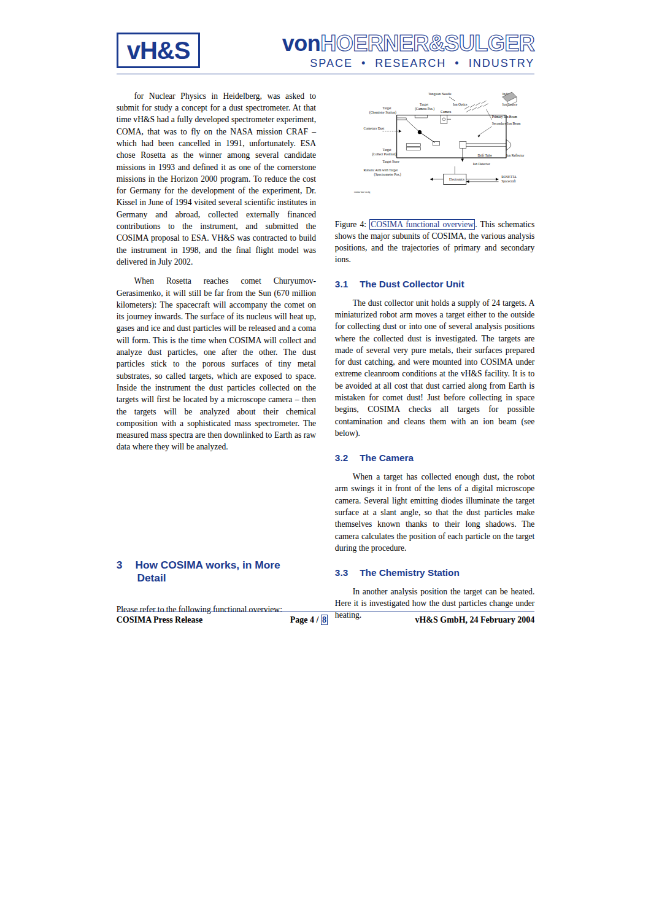vH&S
vonHOERNER&SULGER
SPACE • RESEARCH • INDUSTRY
for Nuclear Physics in Heidelberg, was asked to submit for study a concept for a dust spectrometer. At that time vH&S had a fully developed spectrometer experiment, COMA, that was to fly on the NASA mission CRAF – which had been cancelled in 1991, unfortunately. ESA chose Rosetta as the winner among several candidate missions in 1993 and defined it as one of the cornerstone missions in the Horizon 2000 program. To reduce the cost for Germany for the development of the experiment, Dr. Kissel in June of 1994 visited several scientific institutes in Germany and abroad, collected externally financed contributions to the instrument, and submitted the COSIMA proposal to ESA. VH&S was contracted to build the instrument in 1998, and the final flight model was delivered in July 2002.
When Rosetta reaches comet Churyumov-Gerasimenko, it will still be far from the Sun (670 million kilometers): The spacecraft will accompany the comet on its journey inwards. The surface of its nucleus will heat up, gases and ice and dust particles will be released and a coma will form. This is the time when COSIMA will collect and analyze dust particles, one after the other. The dust particles stick to the porous surfaces of tiny metal substrates, so called targets, which are exposed to space. Inside the instrument the dust particles collected on the targets will first be located by a microscope camera – then the targets will be analyzed about their chemical composition with a sophisticated mass spectrometer. The measured mass spectra are then downlinked to Earth as raw data where they will be analyzed.
3 How COSIMA works, in More
Detail
Please refer to the following functional overview:
Tungsten Needle Indium Target (Camera Pos.) Ion Optics Ion Source Target (Chemistry Station) Camera Primary Ion Beam Secondary Ion Beam Cometary Dust Target (Collect Position) Target Store Drift Tube Ion Reflector Ion Detector Robotic Arm with Target (Spectrometer Pos.) Electronics ROSETTA Spacecraft cosima-func-en.fig
Figure 4: COSIMA functional overview. This schematics shows the major subunits of COSIMA, the various analysis positions, and the trajectories of primary and secondary ions.
3.1 The Dust Collector Unit
The dust collector unit holds a supply of 24 targets. A miniaturized robot arm moves a target either to the outside for collecting dust or into one of several analysis positions where the collected dust is investigated. The targets are made of several very pure metals, their surfaces prepared for dust catching, and were mounted into COSIMA under extreme cleanroom conditions at the vH&S facility. It is to be avoided at all cost that dust carried along from Earth is mistaken for comet dust! Just before collecting in space begins, COSIMA checks all targets for possible contamination and cleans them with an ion beam (see below).
3.2 The Camera
When a target has collected enough dust, the robot arm swings it in front of the lens of a digital microscope camera. Several light emitting diodes illuminate the target surface at a slant angle, so that the dust particles make themselves known thanks to their long shadows. The camera calculates the position of each particle on the target during the procedure.
3.3 The Chemistry Station
In another analysis position the target can be heated. Here it is investigated how the dust particles change under heating.
COSIMA Press Release
Page 4 / 8
vH&S GmbH, 24 February 2004